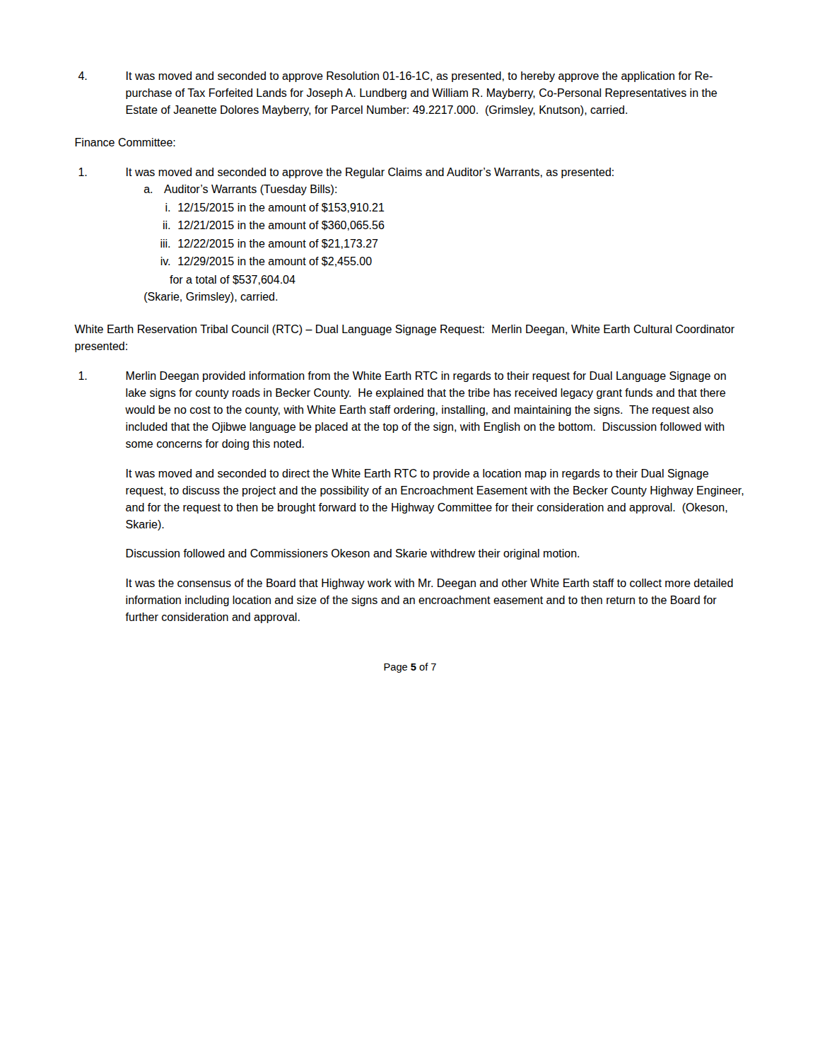4.
It was moved and seconded to approve Resolution 01-16-1C, as presented, to hereby approve the application for Re-purchase of Tax Forfeited Lands for Joseph A. Lundberg and William R. Mayberry, Co-Personal Representatives in the Estate of Jeanette Dolores Mayberry, for Parcel Number: 49.2217.000. (Grimsley, Knutson), carried.
Finance Committee:
1.
It was moved and seconded to approve the Regular Claims and Auditor’s Warrants, as presented:
a. Auditor’s Warrants (Tuesday Bills):
i. 12/15/2015 in the amount of $153,910.21
ii. 12/21/2015 in the amount of $360,065.56
iii. 12/22/2015 in the amount of $21,173.27
iv. 12/29/2015 in the amount of $2,455.00
for a total of $537,604.04
(Skarie, Grimsley), carried.
White Earth Reservation Tribal Council (RTC) – Dual Language Signage Request: Merlin Deegan, White Earth Cultural Coordinator presented:
1.
Merlin Deegan provided information from the White Earth RTC in regards to their request for Dual Language Signage on lake signs for county roads in Becker County. He explained that the tribe has received legacy grant funds and that there would be no cost to the county, with White Earth staff ordering, installing, and maintaining the signs. The request also included that the Ojibwe language be placed at the top of the sign, with English on the bottom. Discussion followed with some concerns for doing this noted.
It was moved and seconded to direct the White Earth RTC to provide a location map in regards to their Dual Signage request, to discuss the project and the possibility of an Encroachment Easement with the Becker County Highway Engineer, and for the request to then be brought forward to the Highway Committee for their consideration and approval. (Okeson, Skarie).
Discussion followed and Commissioners Okeson and Skarie withdrew their original motion.
It was the consensus of the Board that Highway work with Mr. Deegan and other White Earth staff to collect more detailed information including location and size of the signs and an encroachment easement and to then return to the Board for further consideration and approval.
Page 5 of 7